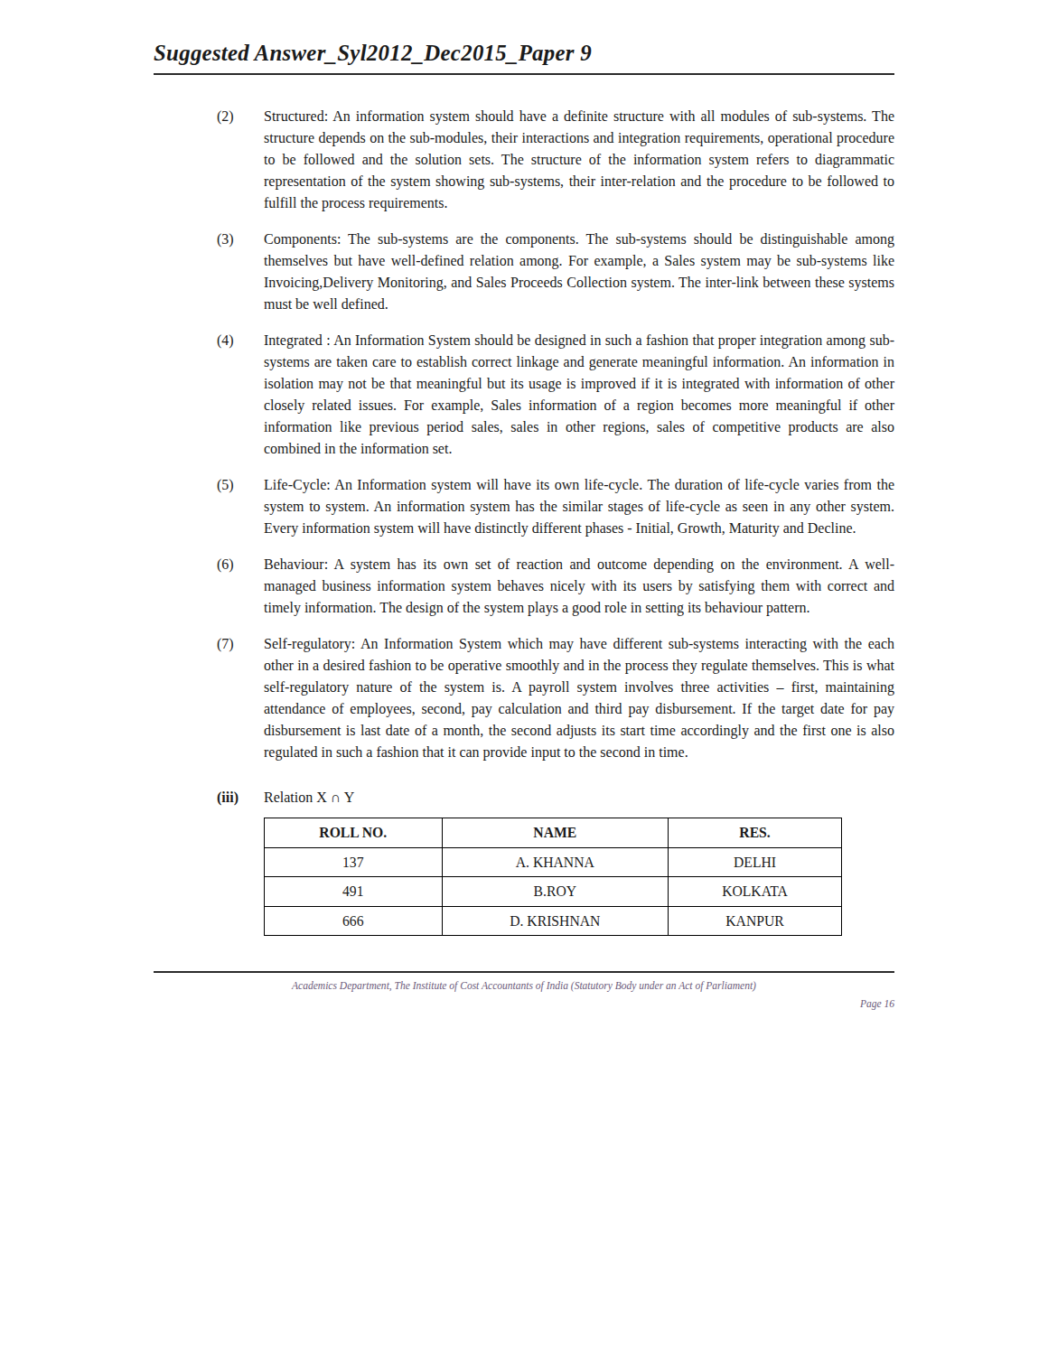Suggested Answer_Syl2012_Dec2015_Paper 9
(2) Structured: An information system should have a definite structure with all modules of sub-systems. The structure depends on the sub-modules, their interactions and integration requirements, operational procedure to be followed and the solution sets. The structure of the information system refers to diagrammatic representation of the system showing sub-systems, their inter-relation and the procedure to be followed to fulfill the process requirements.
(3) Components: The sub-systems are the components. The sub-systems should be distinguishable among themselves but have well-defined relation among. For example, a Sales system may be sub-systems like Invoicing,Delivery Monitoring, and Sales Proceeds Collection system. The inter-link between these systems must be well defined.
(4) Integrated : An Information System should be designed in such a fashion that proper integration among sub-systems are taken care to establish correct linkage and generate meaningful information. An information in isolation may not be that meaningful but its usage is improved if it is integrated with information of other closely related issues. For example, Sales information of a region becomes more meaningful if other information like previous period sales, sales in other regions, sales of competitive products are also combined in the information set.
(5) Life-Cycle: An Information system will have its own life-cycle. The duration of life-cycle varies from the system to system. An information system has the similar stages of life-cycle as seen in any other system. Every information system will have distinctly different phases - Initial, Growth, Maturity and Decline.
(6) Behaviour: A system has its own set of reaction and outcome depending on the environment. A well-managed business information system behaves nicely with its users by satisfying them with correct and timely information. The design of the system plays a good role in setting its behaviour pattern.
(7) Self-regulatory: An Information System which may have different sub-systems interacting with the each other in a desired fashion to be operative smoothly and in the process they regulate themselves. This is what self-regulatory nature of the system is. A payroll system involves three activities – first, maintaining attendance of employees, second, pay calculation and third pay disbursement. If the target date for pay disbursement is last date of a month, the second adjusts its start time accordingly and the first one is also regulated in such a fashion that it can provide input to the second in time.
(iii) Relation X ∩ Y
| ROLL NO. | NAME | RES. |
| --- | --- | --- |
| 137 | A. KHANNA | DELHI |
| 491 | B.ROY | KOLKATA |
| 666 | D. KRISHNAN | KANPUR |
Academics Department, The Institute of Cost Accountants of India (Statutory Body under an Act of Parliament)
Page 16